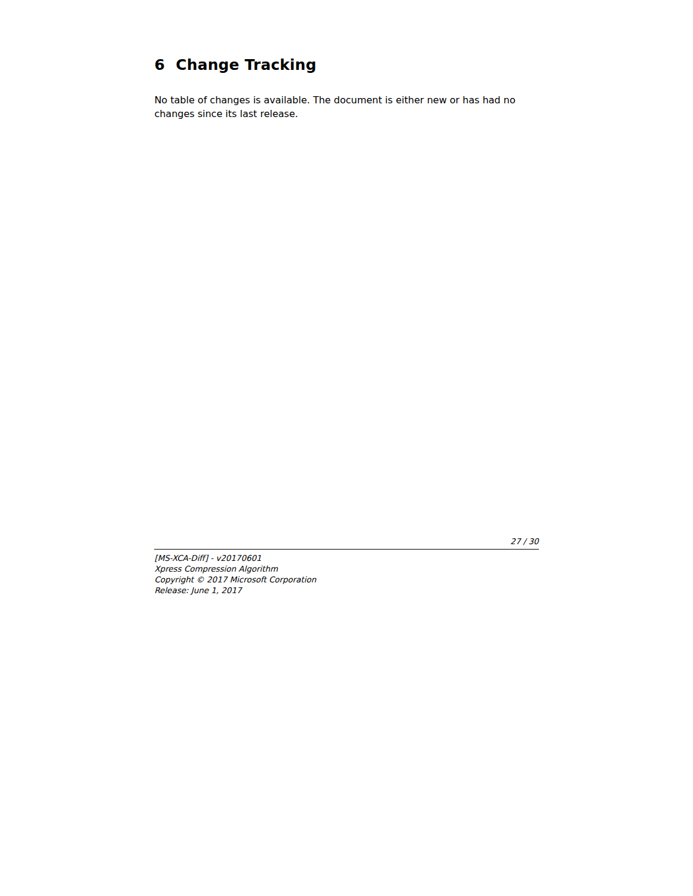6 Change Tracking
No table of changes is available. The document is either new or has had no changes since its last release.
27 / 30
[MS-XCA-Diff] - v20170601
Xpress Compression Algorithm
Copyright © 2017 Microsoft Corporation
Release: June 1, 2017